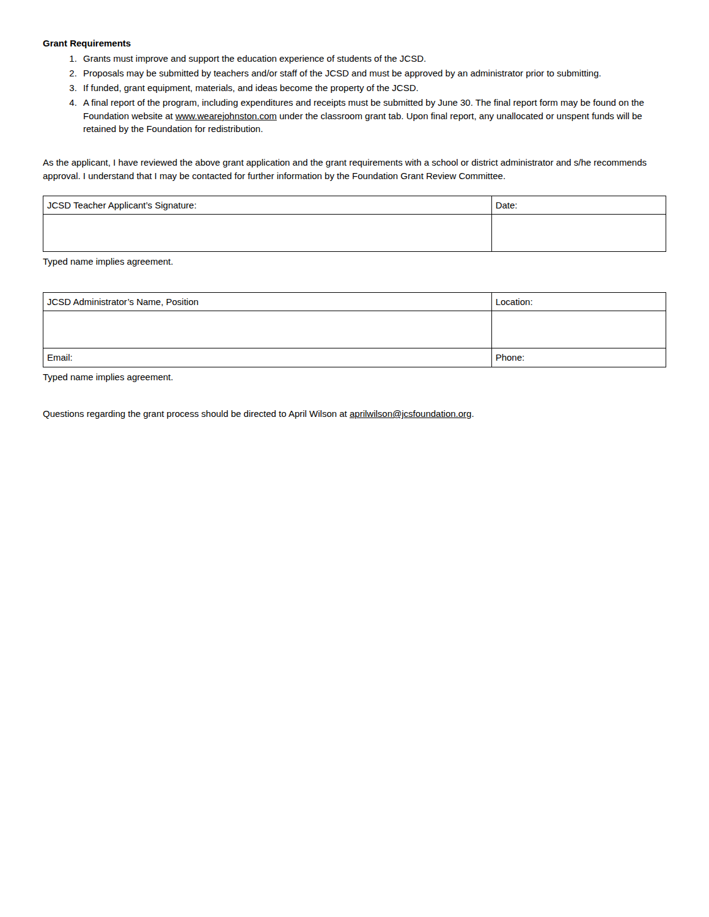Grant Requirements
Grants must improve and support the education experience of students of the JCSD.
Proposals may be submitted by teachers and/or staff of the JCSD and must be approved by an administrator prior to submitting.
If funded, grant equipment, materials, and ideas become the property of the JCSD.
A final report of the program, including expenditures and receipts must be submitted by June 30. The final report form may be found on the Foundation website at www.wearejohnston.com under the classroom grant tab. Upon final report, any unallocated or unspent funds will be retained by the Foundation for redistribution.
As the applicant, I have reviewed the above grant application and the grant requirements with a school or district administrator and s/he recommends approval. I understand that I may be contacted for further information by the Foundation Grant Review Committee.
| JCSD Teacher Applicant’s Signature: | Date: |
Typed name implies agreement.
| JCSD Administrator’s Name, Position | Location: |
| Email: | Phone: |
Typed name implies agreement.
Questions regarding the grant process should be directed to April Wilson at aprilwilson@jcsfoundation.org.